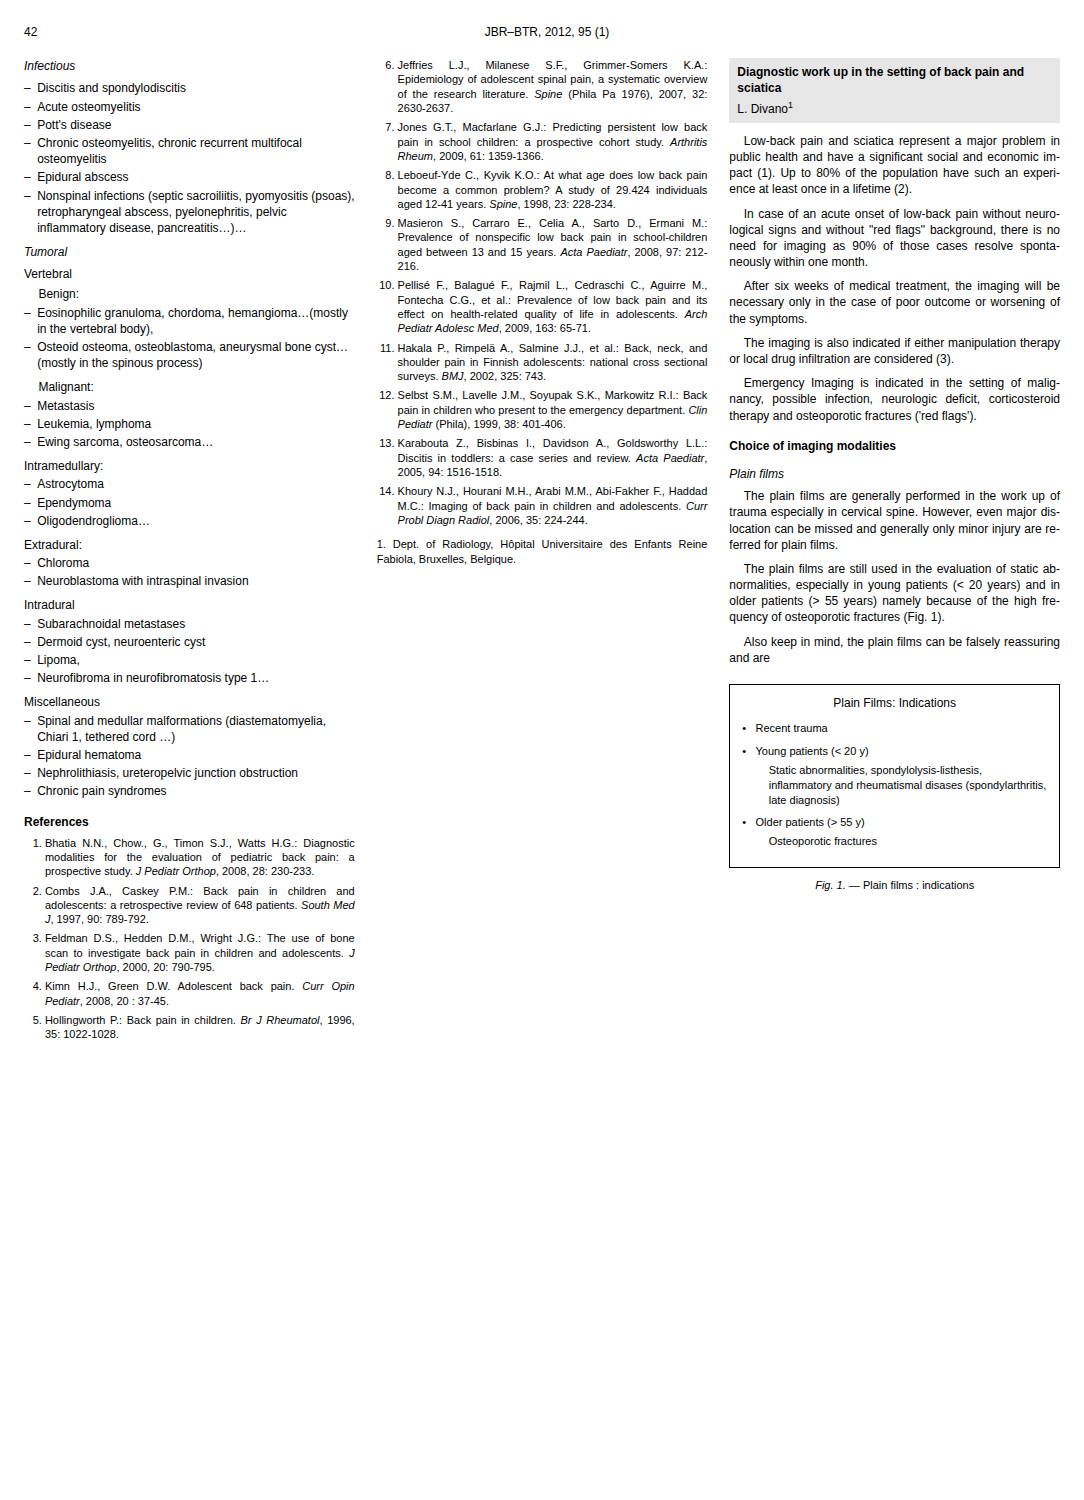42 JBR–BTR, 2012, 95 (1)
Infectious
Discitis and spondylodiscitis
Acute osteomyelitis
Pott's disease
Chronic osteomyelitis, chronic recurrent multifocal osteomyelitis
Epidural abscess
Nonspinal infections (septic sacroiliitis, pyomyositis (psoas), retropharyngeal abscess, pyelonephritis, pelvic inflammatory disease, pancreatitis…)…
Tumoral
Vertebral
Benign:
Eosinophilic granuloma, chordoma, hemangioma…(mostly in the vertebral body),
Osteoid osteoma, osteoblastoma, aneurysmal bone cyst…(mostly in the spinous process)
Malignant:
Metastasis
Leukemia, lymphoma
Ewing sarcoma, osteosarcoma…
Intramedullary:
Astrocytoma
Ependymoma
Oligodendroglioma…
Extradural:
Chloroma
Neuroblastoma with intraspinal invasion
Intradural
Subarachnoidal metastases
Dermoid cyst, neuroenteric cyst
Lipoma,
Neurofibroma in neurofibromatosis type 1…
Miscellaneous
Spinal and medullar malformations (diastematomyelia, Chiari 1, tethered cord …)
Epidural hematoma
Nephrolithiasis, ureteropelvic junction obstruction
Chronic pain syndromes
References
Bhatia N.N., Chow., G., Timon S.J., Watts H.G.: Diagnostic modalities for the evaluation of pediatric back pain: a prospective study. J Pediatr Orthop, 2008, 28: 230-233.
Combs J.A., Caskey P.M.: Back pain in children and adolescents: a retrospective review of 648 patients. South Med J, 1997, 90: 789-792.
Feldman D.S., Hedden D.M., Wright J.G.: The use of bone scan to investigate back pain in children and adolescents. J Pediatr Orthop, 2000, 20: 790-795.
Kimn H.J., Green D.W. Adolescent back pain. Curr Opin Pediatr, 2008, 20 : 37-45.
Hollingworth P.: Back pain in children. Br J Rheumatol, 1996, 35: 1022-1028.
Jeffries L.J., Milanese S.F., Grimmer-Somers K.A.: Epidemiology of adolescent spinal pain, a systematic overview of the research literature. Spine (Phila Pa 1976), 2007, 32: 2630-2637.
Jones G.T., Macfarlane G.J.: Predicting persistent low back pain in school children: a prospective cohort study. Arthritis Rheum, 2009, 61: 1359-1366.
Leboeuf-Yde C., Kyvik K.O.: At what age does low back pain become a common problem? A study of 29.424 individuals aged 12-41 years. Spine, 1998, 23: 228-234.
Masieron S., Carraro E., Celia A., Sarto D., Ermani M.: Prevalence of nonspecific low back pain in school-children aged between 13 and 15 years. Acta Paediatr, 2008, 97: 212-216.
Pellisé F., Balagué F., Rajmil L., Cedraschi C., Aguirre M., Fontecha C.G., et al.: Prevalence of low back pain and its effect on health-related quality of life in adolescents. Arch Pediatr Adolesc Med, 2009, 163: 65-71.
Hakala P., Rimpelä A., Salmine J.J., et al.: Back, neck, and shoulder pain in Finnish adolescents: national cross sectional surveys. BMJ, 2002, 325: 743.
Selbst S.M., Lavelle J.M., Soyupak S.K., Markowitz R.I.: Back pain in children who present to the emergency department. Clin Pediatr (Phila), 1999, 38: 401-406.
Karabouta Z., Bisbinas I., Davidson A., Goldsworthy L.L.: Discitis in toddlers: a case series and review. Acta Paediatr, 2005, 94: 1516-1518.
Khoury N.J., Hourani M.H., Arabi M.M., Abi-Fakher F., Haddad M.C.: Imaging of back pain in children and adolescents. Curr Probl Diagn Radiol, 2006, 35: 224-244.
1. Dept. of Radiology, Hôpital Universitaire des Enfants Reine Fabiola, Bruxelles, Belgique.
Diagnostic work up in the setting of back pain and sciatica L. Divano1
Low-back pain and sciatica represent a major problem in public health and have a significant social and economic impact (1). Up to 80% of the population have such an experience at least once in a lifetime (2).
In case of an acute onset of low-back pain without neurological signs and without "red flags" background, there is no need for imaging as 90% of those cases resolve spontaneously within one month.
After six weeks of medical treatment, the imaging will be necessary only in the case of poor outcome or worsening of the symptoms.
The imaging is also indicated if either manipulation therapy or local drug infiltration are considered (3).
Emergency Imaging is indicated in the setting of malignancy, possible infection, neurologic deficit, corticosteroid therapy and osteoporotic fractures ('red flags').
Choice of imaging modalities
Plain films
The plain films are generally performed in the work up of trauma especially in cervical spine. However, even major dislocation can be missed and generally only minor injury are referred for plain films.
The plain films are still used in the evaluation of static abnormalities, especially in young patients (< 20 years) and in older patients (> 55 years) namely because of the high frequency of osteoporotic fractures (Fig. 1).
Also keep in mind, the plain films can be falsely reassuring and are
Plain Films: Indications
Recent trauma
Young patients (< 20 y)
Static abnormalities, spondylolysis-listhesis, inflammatory and rheumatismal disases (spondylarthritis, late diagnosis)
Older patients (> 55 y)
Osteoporotic fractures
Fig. 1. — Plain films : indications